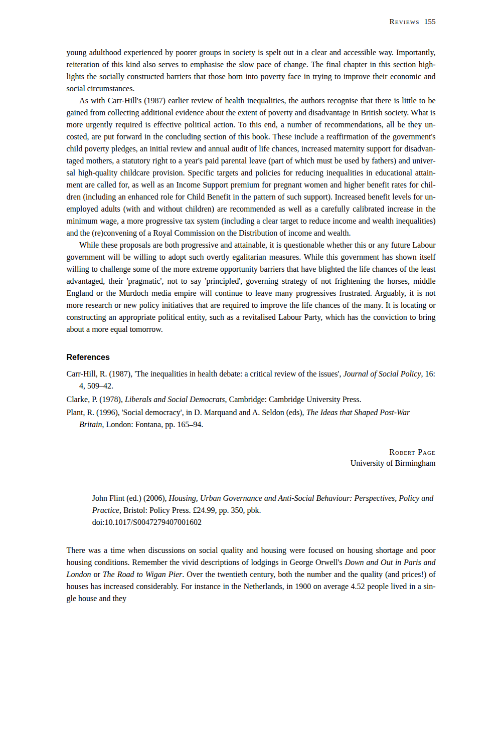Reviews 155
young adulthood experienced by poorer groups in society is spelt out in a clear and accessible way. Importantly, reiteration of this kind also serves to emphasise the slow pace of change. The final chapter in this section highlights the socially constructed barriers that those born into poverty face in trying to improve their economic and social circumstances.
As with Carr-Hill's (1987) earlier review of health inequalities, the authors recognise that there is little to be gained from collecting additional evidence about the extent of poverty and disadvantage in British society. What is more urgently required is effective political action. To this end, a number of recommendations, all be they uncosted, are put forward in the concluding section of this book. These include a reaffirmation of the government's child poverty pledges, an initial review and annual audit of life chances, increased maternity support for disadvantaged mothers, a statutory right to a year's paid parental leave (part of which must be used by fathers) and universal high-quality childcare provision. Specific targets and policies for reducing inequalities in educational attainment are called for, as well as an Income Support premium for pregnant women and higher benefit rates for children (including an enhanced role for Child Benefit in the pattern of such support). Increased benefit levels for unemployed adults (with and without children) are recommended as well as a carefully calibrated increase in the minimum wage, a more progressive tax system (including a clear target to reduce income and wealth inequalities) and the (re)convening of a Royal Commission on the Distribution of income and wealth.
While these proposals are both progressive and attainable, it is questionable whether this or any future Labour government will be willing to adopt such overtly egalitarian measures. While this government has shown itself willing to challenge some of the more extreme opportunity barriers that have blighted the life chances of the least advantaged, their 'pragmatic', not to say 'principled', governing strategy of not frightening the horses, middle England or the Murdoch media empire will continue to leave many progressives frustrated. Arguably, it is not more research or new policy initiatives that are required to improve the life chances of the many. It is locating or constructing an appropriate political entity, such as a revitalised Labour Party, which has the conviction to bring about a more equal tomorrow.
References
Carr-Hill, R. (1987), 'The inequalities in health debate: a critical review of the issues', Journal of Social Policy, 16: 4, 509–42.
Clarke, P. (1978), Liberals and Social Democrats, Cambridge: Cambridge University Press.
Plant, R. (1996), 'Social democracy', in D. Marquand and A. Seldon (eds), The Ideas that Shaped Post-War Britain, London: Fontana, pp. 165–94.
Robert Page University of Birmingham
John Flint (ed.) (2006), Housing, Urban Governance and Anti-Social Behaviour: Perspectives, Policy and Practice, Bristol: Policy Press. £24.99, pp. 350, pbk.
doi:10.1017/S0047279407001602
There was a time when discussions on social quality and housing were focused on housing shortage and poor housing conditions. Remember the vivid descriptions of lodgings in George Orwell's Down and Out in Paris and London or The Road to Wigan Pier. Over the twentieth century, both the number and the quality (and prices!) of houses has increased considerably. For instance in the Netherlands, in 1900 on average 4.52 people lived in a single house and they